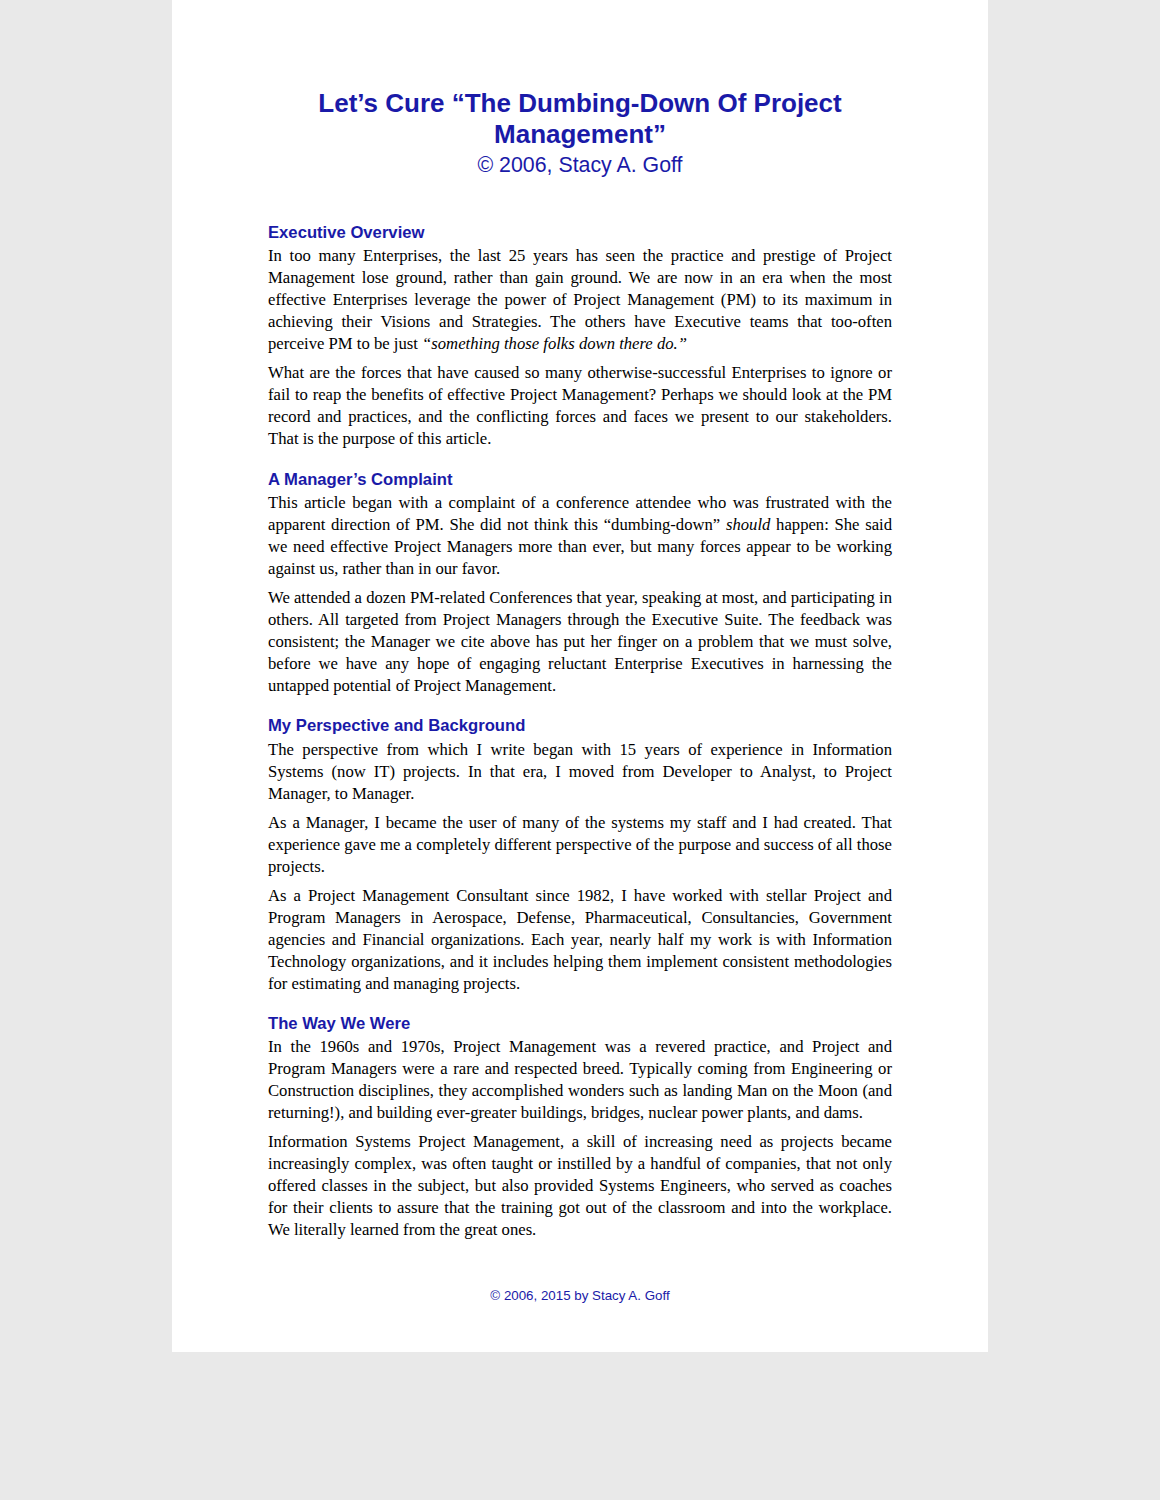Let’s Cure “The Dumbing-Down Of Project Management”
© 2006, Stacy A. Goff
Executive Overview
In too many Enterprises, the last 25 years has seen the practice and prestige of Project Management lose ground, rather than gain ground. We are now in an era when the most effective Enterprises leverage the power of Project Management (PM) to its maximum in achieving their Visions and Strategies. The others have Executive teams that too-often perceive PM to be just “something those folks down there do.”
What are the forces that have caused so many otherwise-successful Enterprises to ignore or fail to reap the benefits of effective Project Management? Perhaps we should look at the PM record and practices, and the conflicting forces and faces we present to our stakeholders. That is the purpose of this article.
A Manager’s Complaint
This article began with a complaint of a conference attendee who was frustrated with the apparent direction of PM. She did not think this “dumbing-down” should happen: She said we need effective Project Managers more than ever, but many forces appear to be working against us, rather than in our favor.
We attended a dozen PM-related Conferences that year, speaking at most, and participating in others. All targeted from Project Managers through the Executive Suite. The feedback was consistent; the Manager we cite above has put her finger on a problem that we must solve, before we have any hope of engaging reluctant Enterprise Executives in harnessing the untapped potential of Project Management.
My Perspective and Background
The perspective from which I write began with 15 years of experience in Information Systems (now IT) projects. In that era, I moved from Developer to Analyst, to Project Manager, to Manager.
As a Manager, I became the user of many of the systems my staff and I had created. That experience gave me a completely different perspective of the purpose and success of all those projects.
As a Project Management Consultant since 1982, I have worked with stellar Project and Program Managers in Aerospace, Defense, Pharmaceutical, Consultancies, Government agencies and Financial organizations. Each year, nearly half my work is with Information Technology organizations, and it includes helping them implement consistent methodologies for estimating and managing projects.
The Way We Were
In the 1960s and 1970s, Project Management was a revered practice, and Project and Program Managers were a rare and respected breed. Typically coming from Engineering or Construction disciplines, they accomplished wonders such as landing Man on the Moon (and returning!), and building ever-greater buildings, bridges, nuclear power plants, and dams.
Information Systems Project Management, a skill of increasing need as projects became increasingly complex, was often taught or instilled by a handful of companies, that not only offered classes in the subject, but also provided Systems Engineers, who served as coaches for their clients to assure that the training got out of the classroom and into the workplace. We literally learned from the great ones.
© 2006, 2015 by Stacy A. Goff